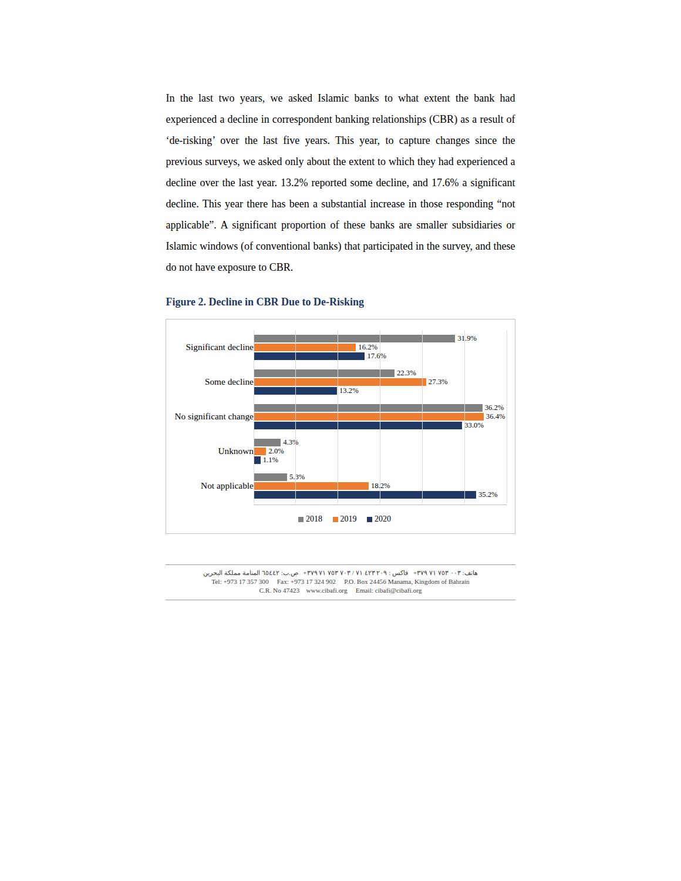In the last two years, we asked Islamic banks to what extent the bank had experienced a decline in correspondent banking relationships (CBR) as a result of ‘de-risking’ over the last five years. This year, to capture changes since the previous surveys, we asked only about the extent to which they had experienced a decline over the last year. 13.2% reported some decline, and 17.6% a significant decline. This year there has been a substantial increase in those responding “not applicable”. A significant proportion of these banks are smaller subsidiaries or Islamic windows (of conventional banks) that participated in the survey, and these do not have exposure to CBR.
Figure 2. Decline in CBR Due to De-Risking
| Significant decline | 31.9% 16.2% 17.6% |
| Some decline | 22.3% 27.3% 13.2% |
| No significant change | 36.2% 36.4% 33.0% |
| Unknown | 4.3% 2.0% 1.1% |
| Not applicable | 5.3% 18.2% 35.2% |
2018 2019 2020
هاتف: ٣٠٠ ٣٥٧ ١٧ ٩٧٣+ فاكس : ٩٠٢ ٣٢٤ ١٧ / ٣٠٧ ٣٥٧ ١٧ ٩٧٣+ ص.ب: ٢٤٤٥٦ المنامة مملكة البحرين
Tel: +973 17 357 300 Fax: +973 17 324 902 P.O. Box 24456 Manama, Kingdom of Bahrain
C.R. No 47423 www.cibafi.org Email: cibafi@cibafi.org